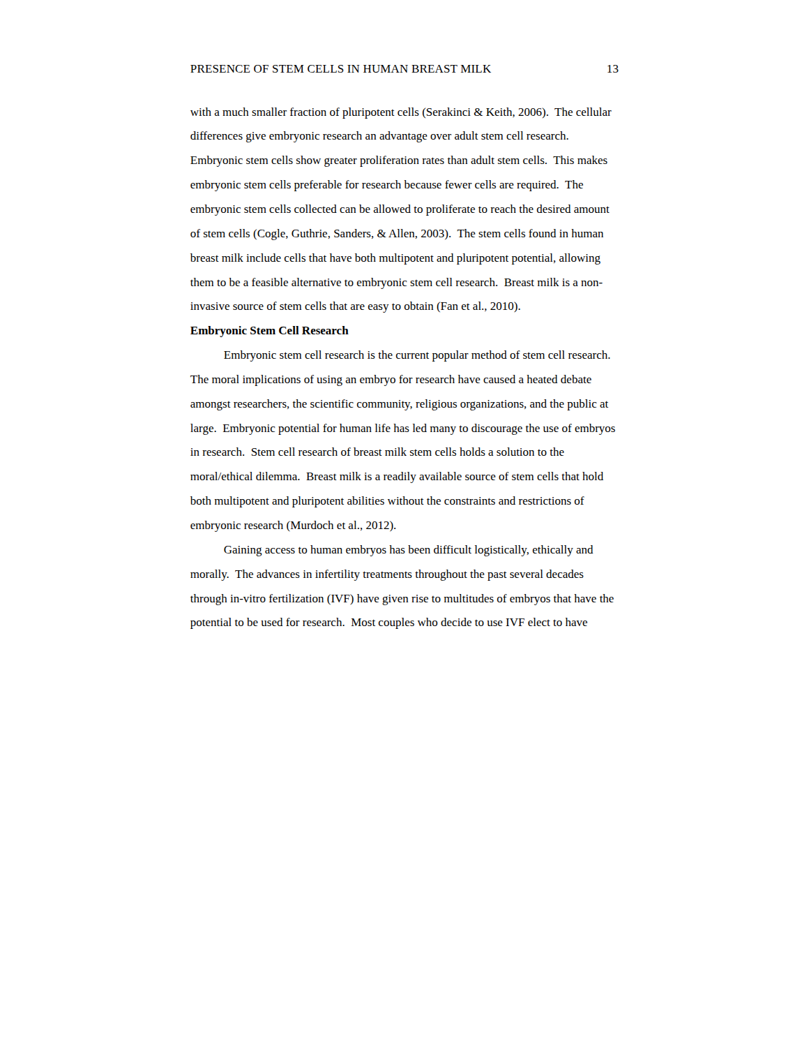Presence of Stem Cells in Human Breast Milk 13
with a much smaller fraction of pluripotent cells (Serakinci & Keith, 2006). The cellular differences give embryonic research an advantage over adult stem cell research. Embryonic stem cells show greater proliferation rates than adult stem cells. This makes embryonic stem cells preferable for research because fewer cells are required. The embryonic stem cells collected can be allowed to proliferate to reach the desired amount of stem cells (Cogle, Guthrie, Sanders, & Allen, 2003). The stem cells found in human breast milk include cells that have both multipotent and pluripotent potential, allowing them to be a feasible alternative to embryonic stem cell research. Breast milk is a non-invasive source of stem cells that are easy to obtain (Fan et al., 2010).
Embryonic Stem Cell Research
Embryonic stem cell research is the current popular method of stem cell research. The moral implications of using an embryo for research have caused a heated debate amongst researchers, the scientific community, religious organizations, and the public at large. Embryonic potential for human life has led many to discourage the use of embryos in research. Stem cell research of breast milk stem cells holds a solution to the moral/ethical dilemma. Breast milk is a readily available source of stem cells that hold both multipotent and pluripotent abilities without the constraints and restrictions of embryonic research (Murdoch et al., 2012).
Gaining access to human embryos has been difficult logistically, ethically and morally. The advances in infertility treatments throughout the past several decades through in-vitro fertilization (IVF) have given rise to multitudes of embryos that have the potential to be used for research. Most couples who decide to use IVF elect to have